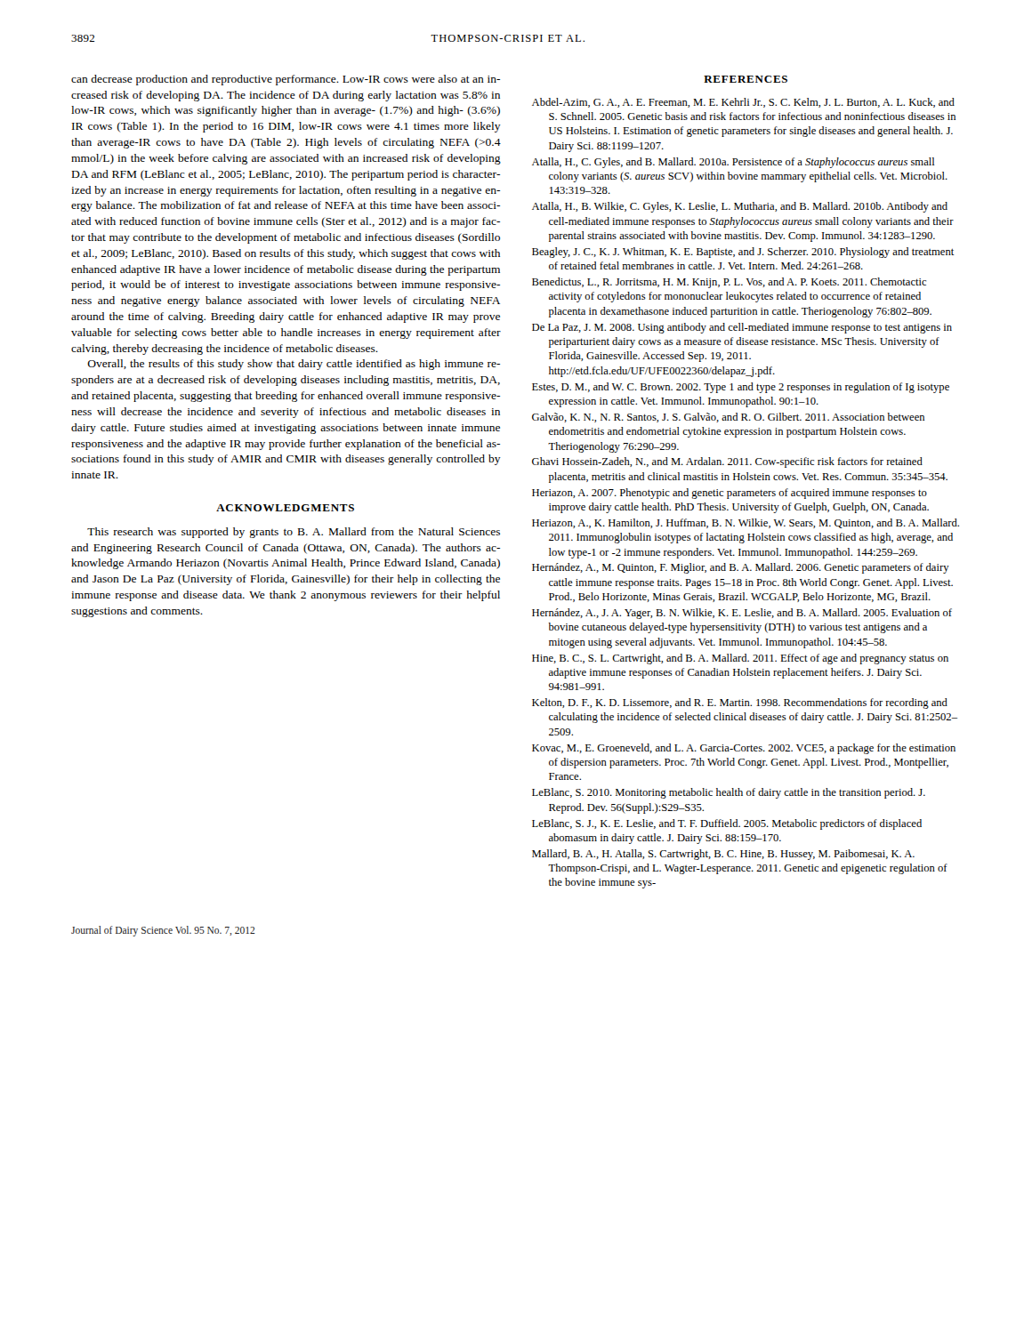3892
Thompson-Crispi et al.
can decrease production and reproductive performance. Low-IR cows were also at an increased risk of developing DA. The incidence of DA during early lactation was 5.8% in low-IR cows, which was significantly higher than in average- (1.7%) and high- (3.6%) IR cows (Table 1). In the period to 16 DIM, low-IR cows were 4.1 times more likely than average-IR cows to have DA (Table 2). High levels of circulating NEFA (>0.4 mmol/L) in the week before calving are associated with an increased risk of developing DA and RFM (LeBlanc et al., 2005; LeBlanc, 2010). The peripartum period is characterized by an increase in energy requirements for lactation, often resulting in a negative energy balance. The mobilization of fat and release of NEFA at this time have been associated with reduced function of bovine immune cells (Ster et al., 2012) and is a major factor that may contribute to the development of metabolic and infectious diseases (Sordillo et al., 2009; LeBlanc, 2010). Based on results of this study, which suggest that cows with enhanced adaptive IR have a lower incidence of metabolic disease during the peripartum period, it would be of interest to investigate associations between immune responsiveness and negative energy balance associated with lower levels of circulating NEFA around the time of calving. Breeding dairy cattle for enhanced adaptive IR may prove valuable for selecting cows better able to handle increases in energy requirement after calving, thereby decreasing the incidence of metabolic diseases.
Overall, the results of this study show that dairy cattle identified as high immune responders are at a decreased risk of developing diseases including mastitis, metritis, DA, and retained placenta, suggesting that breeding for enhanced overall immune responsiveness will decrease the incidence and severity of infectious and metabolic diseases in dairy cattle. Future studies aimed at investigating associations between innate immune responsiveness and the adaptive IR may provide further explanation of the beneficial associations found in this study of AMIR and CMIR with diseases generally controlled by innate IR.
Acknowledgments
This research was supported by grants to B. A. Mallard from the Natural Sciences and Engineering Research Council of Canada (Ottawa, ON, Canada). The authors acknowledge Armando Heriazon (Novartis Animal Health, Prince Edward Island, Canada) and Jason De La Paz (University of Florida, Gainesville) for their help in collecting the immune response and disease data. We thank 2 anonymous reviewers for their helpful suggestions and comments.
References
Abdel-Azim, G. A., A. E. Freeman, M. E. Kehrli Jr., S. C. Kelm, J. L. Burton, A. L. Kuck, and S. Schnell. 2005. Genetic basis and risk factors for infectious and noninfectious diseases in US Holsteins. I. Estimation of genetic parameters for single diseases and general health. J. Dairy Sci. 88:1199–1207.
Atalla, H., C. Gyles, and B. Mallard. 2010a. Persistence of a Staphylococcus aureus small colony variants (S. aureus SCV) within bovine mammary epithelial cells. Vet. Microbiol. 143:319–328.
Atalla, H., B. Wilkie, C. Gyles, K. Leslie, L. Mutharia, and B. Mallard. 2010b. Antibody and cell-mediated immune responses to Staphylococcus aureus small colony variants and their parental strains associated with bovine mastitis. Dev. Comp. Immunol. 34:1283–1290.
Beagley, J. C., K. J. Whitman, K. E. Baptiste, and J. Scherzer. 2010. Physiology and treatment of retained fetal membranes in cattle. J. Vet. Intern. Med. 24:261–268.
Benedictus, L., R. Jorritsma, H. M. Knijn, P. L. Vos, and A. P. Koets. 2011. Chemotactic activity of cotyledons for mononuclear leukocytes related to occurrence of retained placenta in dexamethasone induced parturition in cattle. Theriogenology 76:802–809.
De La Paz, J. M. 2008. Using antibody and cell-mediated immune response to test antigens in periparturient dairy cows as a measure of disease resistance. MSc Thesis. University of Florida, Gainesville. Accessed Sep. 19, 2011. http://etd.fcla.edu/UF/UFE0022360/delapaz_j.pdf.
Estes, D. M., and W. C. Brown. 2002. Type 1 and type 2 responses in regulation of Ig isotype expression in cattle. Vet. Immunol. Immunopathol. 90:1–10.
Galvão, K. N., N. R. Santos, J. S. Galvão, and R. O. Gilbert. 2011. Association between endometritis and endometrial cytokine expression in postpartum Holstein cows. Theriogenology 76:290–299.
Ghavi Hossein-Zadeh, N., and M. Ardalan. 2011. Cow-specific risk factors for retained placenta, metritis and clinical mastitis in Holstein cows. Vet. Res. Commun. 35:345–354.
Heriazon, A. 2007. Phenotypic and genetic parameters of acquired immune responses to improve dairy cattle health. PhD Thesis. University of Guelph, Guelph, ON, Canada.
Heriazon, A., K. Hamilton, J. Huffman, B. N. Wilkie, W. Sears, M. Quinton, and B. A. Mallard. 2011. Immunoglobulin isotypes of lactating Holstein cows classified as high, average, and low type-1 or -2 immune responders. Vet. Immunol. Immunopathol. 144:259–269.
Hernández, A., M. Quinton, F. Miglior, and B. A. Mallard. 2006. Genetic parameters of dairy cattle immune response traits. Pages 15–18 in Proc. 8th World Congr. Genet. Appl. Livest. Prod., Belo Horizonte, Minas Gerais, Brazil. WCGALP, Belo Horizonte, MG, Brazil.
Hernández, A., J. A. Yager, B. N. Wilkie, K. E. Leslie, and B. A. Mallard. 2005. Evaluation of bovine cutaneous delayed-type hypersensitivity (DTH) to various test antigens and a mitogen using several adjuvants. Vet. Immunol. Immunopathol. 104:45–58.
Hine, B. C., S. L. Cartwright, and B. A. Mallard. 2011. Effect of age and pregnancy status on adaptive immune responses of Canadian Holstein replacement heifers. J. Dairy Sci. 94:981–991.
Kelton, D. F., K. D. Lissemore, and R. E. Martin. 1998. Recommendations for recording and calculating the incidence of selected clinical diseases of dairy cattle. J. Dairy Sci. 81:2502–2509.
Kovac, M., E. Groeneveld, and L. A. Garcia-Cortes. 2002. VCE5, a package for the estimation of dispersion parameters. Proc. 7th World Congr. Genet. Appl. Livest. Prod., Montpellier, France.
LeBlanc, S. 2010. Monitoring metabolic health of dairy cattle in the transition period. J. Reprod. Dev. 56(Suppl.):S29–S35.
LeBlanc, S. J., K. E. Leslie, and T. F. Duffield. 2005. Metabolic predictors of displaced abomasum in dairy cattle. J. Dairy Sci. 88:159–170.
Mallard, B. A., H. Atalla, S. Cartwright, B. C. Hine, B. Hussey, M. Paibomesai, K. A. Thompson-Crispi, and L. Wagter-Lesperance. 2011. Genetic and epigenetic regulation of the bovine immune sys-
Journal of Dairy Science Vol. 95 No. 7, 2012